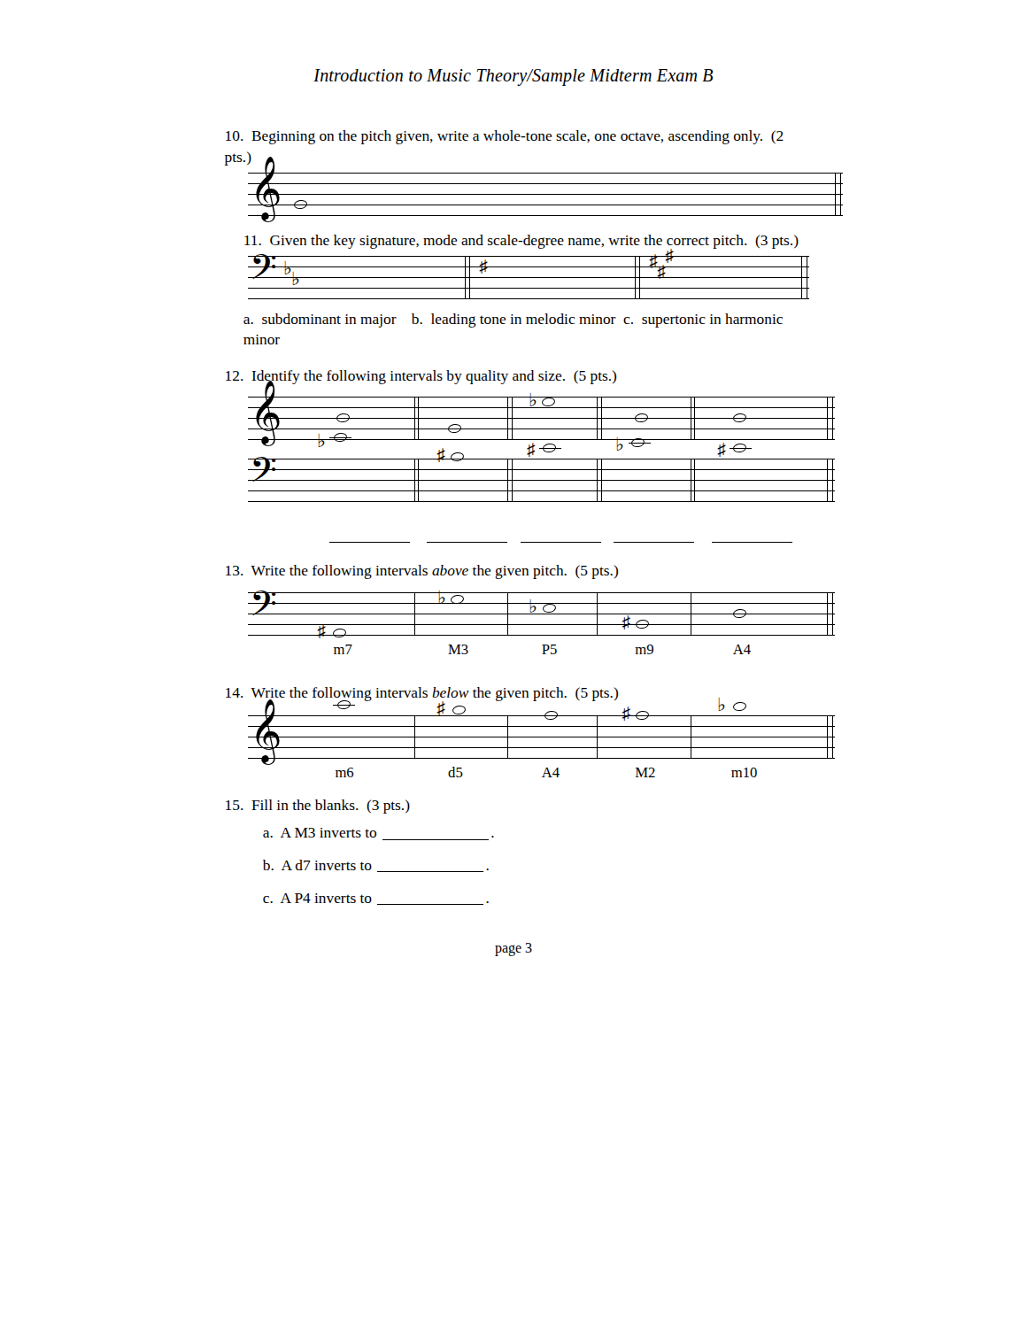Introduction to Music Theory/Sample Midterm Exam B
10. Beginning on the pitch given, write a whole-tone scale, one octave, ascending only. (2 pts.)
𝄞
11. Given the key signature, mode and scale-degree name, write the correct pitch. (3 pts.)
𝄢
♭ ♭
♯
♯ ♯ ♯
a. subdominant in major b. leading tone in melodic minor c. supertonic in harmonic minor
12. Identify the following intervals by quality and size. (5 pts.)
𝄞 ♭
𝄢 ♭ ♯ ♯ ♭ ♯
13. Write the following intervals above the given pitch. (5 pts.)
𝄢 ♯ ♭ ♭ ♯
m7 M3 P5 m9 A4
14. Write the following intervals below the given pitch. (5 pts.)
𝄞 ♯ ♯ ♭
m6 d5 A4 M2 m10
15. Fill in the blanks. (3 pts.)
a. A M3 inverts to .
b. A d7 inverts to .
c. A P4 inverts to .
page 3